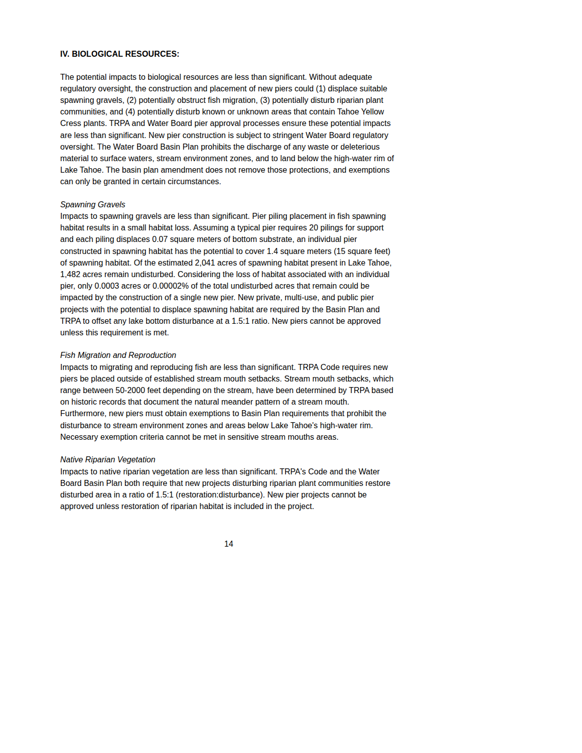IV. BIOLOGICAL RESOURCES:
The potential impacts to biological resources are less than significant. Without adequate regulatory oversight, the construction and placement of new piers could (1) displace suitable spawning gravels, (2) potentially obstruct fish migration, (3) potentially disturb riparian plant communities, and (4) potentially disturb known or unknown areas that contain Tahoe Yellow Cress plants. TRPA and Water Board pier approval processes ensure these potential impacts are less than significant. New pier construction is subject to stringent Water Board regulatory oversight. The Water Board Basin Plan prohibits the discharge of any waste or deleterious material to surface waters, stream environment zones, and to land below the high-water rim of Lake Tahoe. The basin plan amendment does not remove those protections, and exemptions can only be granted in certain circumstances.
Spawning Gravels
Impacts to spawning gravels are less than significant. Pier piling placement in fish spawning habitat results in a small habitat loss. Assuming a typical pier requires 20 pilings for support and each piling displaces 0.07 square meters of bottom substrate, an individual pier constructed in spawning habitat has the potential to cover 1.4 square meters (15 square feet) of spawning habitat. Of the estimated 2,041 acres of spawning habitat present in Lake Tahoe, 1,482 acres remain undisturbed. Considering the loss of habitat associated with an individual pier, only 0.0003 acres or 0.00002% of the total undisturbed acres that remain could be impacted by the construction of a single new pier. New private, multi-use, and public pier projects with the potential to displace spawning habitat are required by the Basin Plan and TRPA to offset any lake bottom disturbance at a 1.5:1 ratio. New piers cannot be approved unless this requirement is met.
Fish Migration and Reproduction
Impacts to migrating and reproducing fish are less than significant. TRPA Code requires new piers be placed outside of established stream mouth setbacks. Stream mouth setbacks, which range between 50-2000 feet depending on the stream, have been determined by TRPA based on historic records that document the natural meander pattern of a stream mouth. Furthermore, new piers must obtain exemptions to Basin Plan requirements that prohibit the disturbance to stream environment zones and areas below Lake Tahoe's high-water rim. Necessary exemption criteria cannot be met in sensitive stream mouths areas.
Native Riparian Vegetation
Impacts to native riparian vegetation are less than significant. TRPA's Code and the Water Board Basin Plan both require that new projects disturbing riparian plant communities restore disturbed area in a ratio of 1.5:1 (restoration:disturbance). New pier projects cannot be approved unless restoration of riparian habitat is included in the project.
14